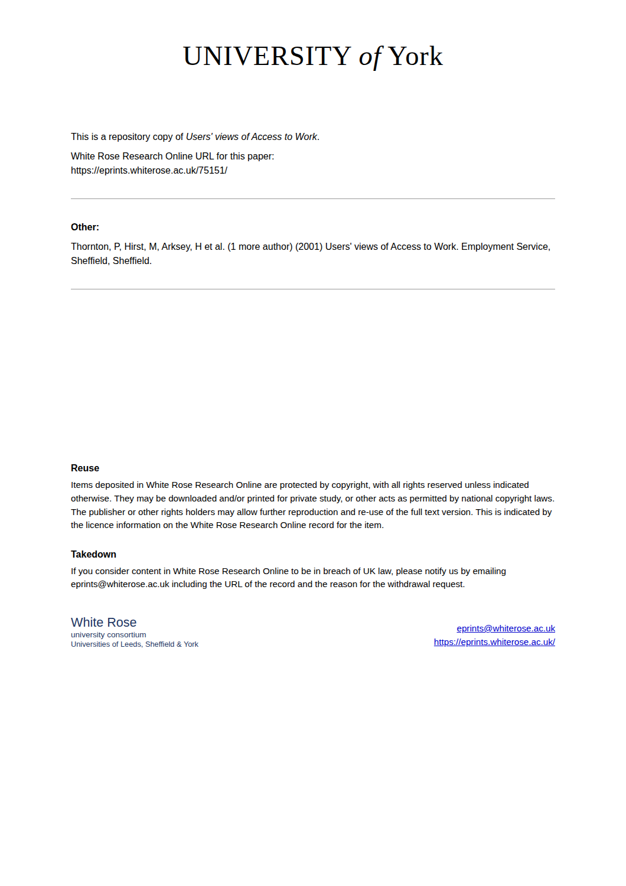UNIVERSITY of York
This is a repository copy of Users' views of Access to Work.
White Rose Research Online URL for this paper:
https://eprints.whiterose.ac.uk/75151/
Other:
Thornton, P, Hirst, M, Arksey, H et al. (1 more author) (2001) Users' views of Access to Work. Employment Service, Sheffield, Sheffield.
Reuse
Items deposited in White Rose Research Online are protected by copyright, with all rights reserved unless indicated otherwise. They may be downloaded and/or printed for private study, or other acts as permitted by national copyright laws. The publisher or other rights holders may allow further reproduction and re-use of the full text version. This is indicated by the licence information on the White Rose Research Online record for the item.
Takedown
If you consider content in White Rose Research Online to be in breach of UK law, please notify us by emailing eprints@whiterose.ac.uk including the URL of the record and the reason for the withdrawal request.
White Rose
university consortium
Universities of Leeds, Sheffield & York
eprints@whiterose.ac.uk https://eprints.whiterose.ac.uk/